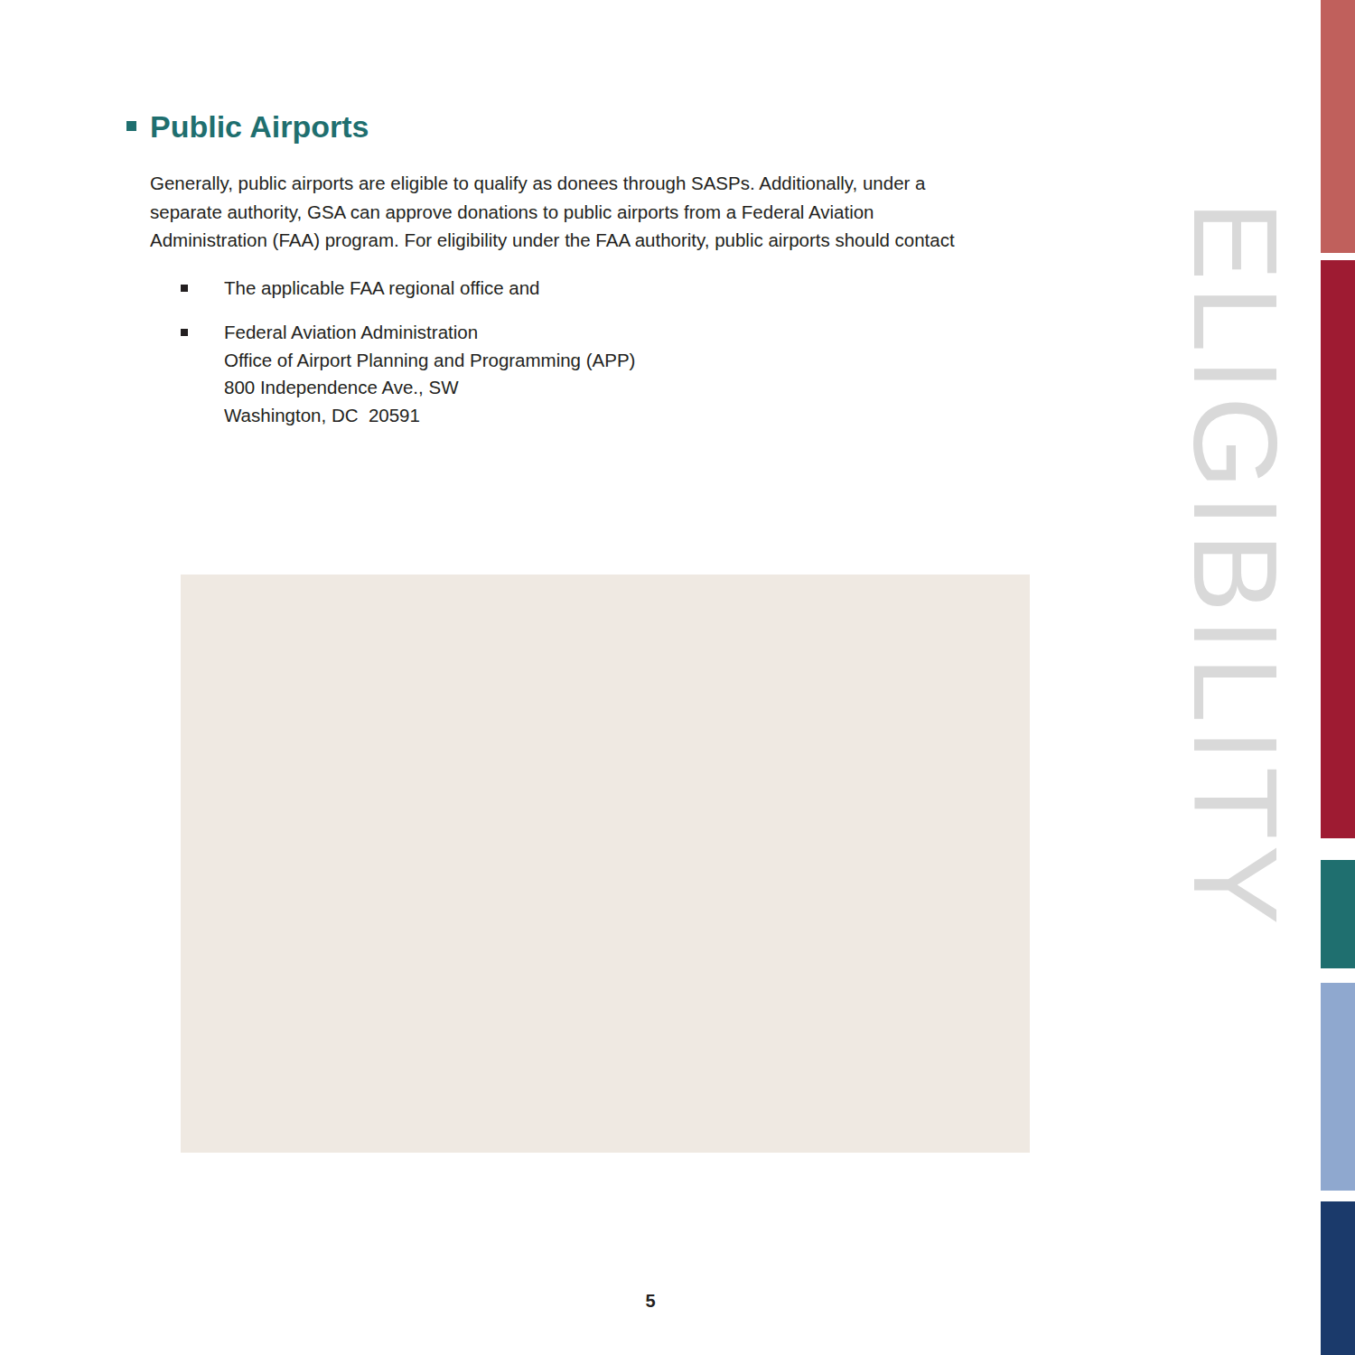ELIGIBILITY
Public Airports
Generally, public airports are eligible to qualify as donees through SASPs. Additionally, under a separate authority, GSA can approve donations to public airports from a Federal Aviation Administration (FAA) program. For eligibility under the FAA authority, public airports should contact
The applicable FAA regional office and
Federal Aviation Administration Office of Airport Planning and Programming (APP) 800 Independence Ave., SW Washington, DC 20591
5